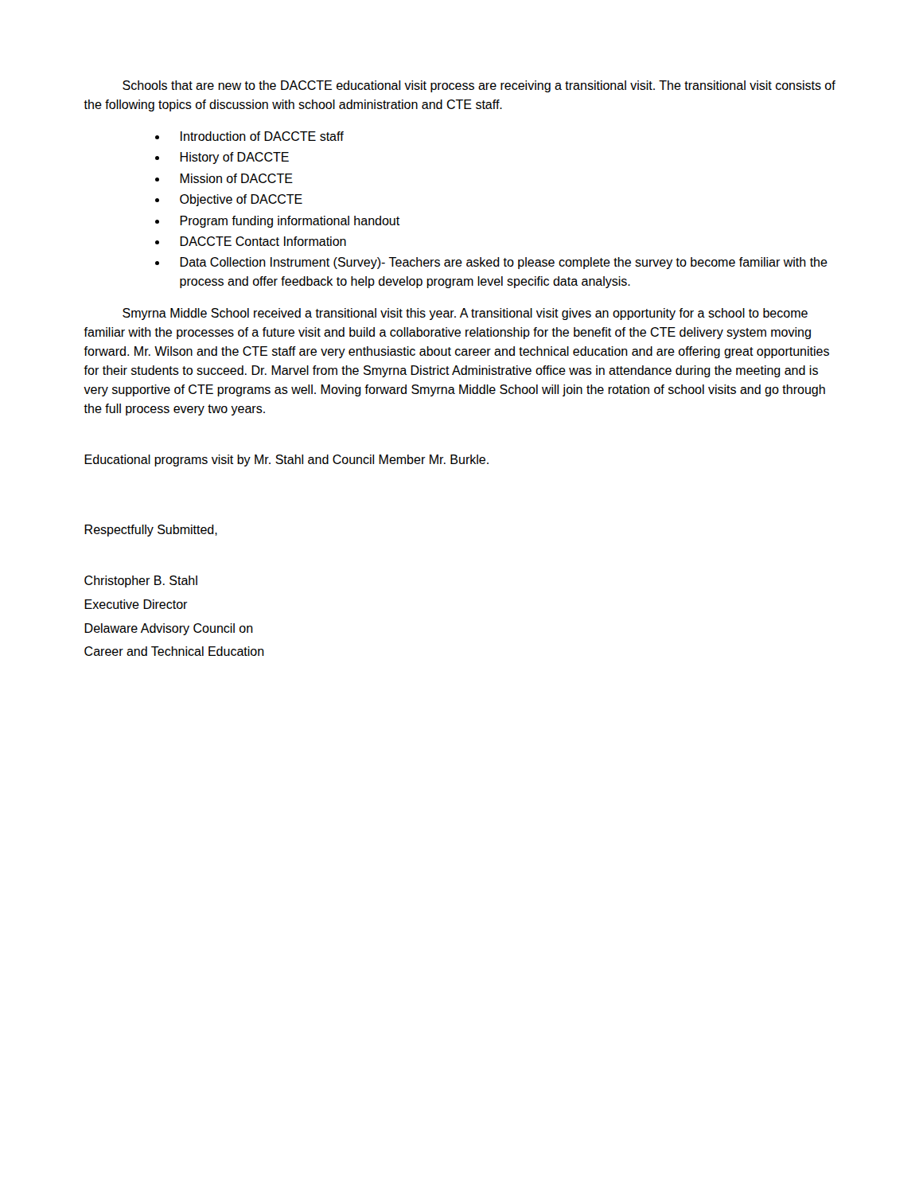Schools that are new to the DACCTE educational visit process are receiving a transitional visit. The transitional visit consists of the following topics of discussion with school administration and CTE staff.
Introduction of DACCTE staff
History of DACCTE
Mission of DACCTE
Objective of DACCTE
Program funding informational handout
DACCTE Contact Information
Data Collection Instrument (Survey)- Teachers are asked to please complete the survey to become familiar with the process and offer feedback to help develop program level specific data analysis.
Smyrna Middle School received a transitional visit this year. A transitional visit gives an opportunity for a school to become familiar with the processes of a future visit and build a collaborative relationship for the benefit of the CTE delivery system moving forward. Mr. Wilson and the CTE staff are very enthusiastic about career and technical education and are offering great opportunities for their students to succeed. Dr. Marvel from the Smyrna District Administrative office was in attendance during the meeting and is very supportive of CTE programs as well. Moving forward Smyrna Middle School will join the rotation of school visits and go through the full process every two years.
Educational programs visit by Mr. Stahl and Council Member Mr. Burkle.
Respectfully Submitted,
Christopher B. Stahl
Executive Director
Delaware Advisory Council on
Career and Technical Education